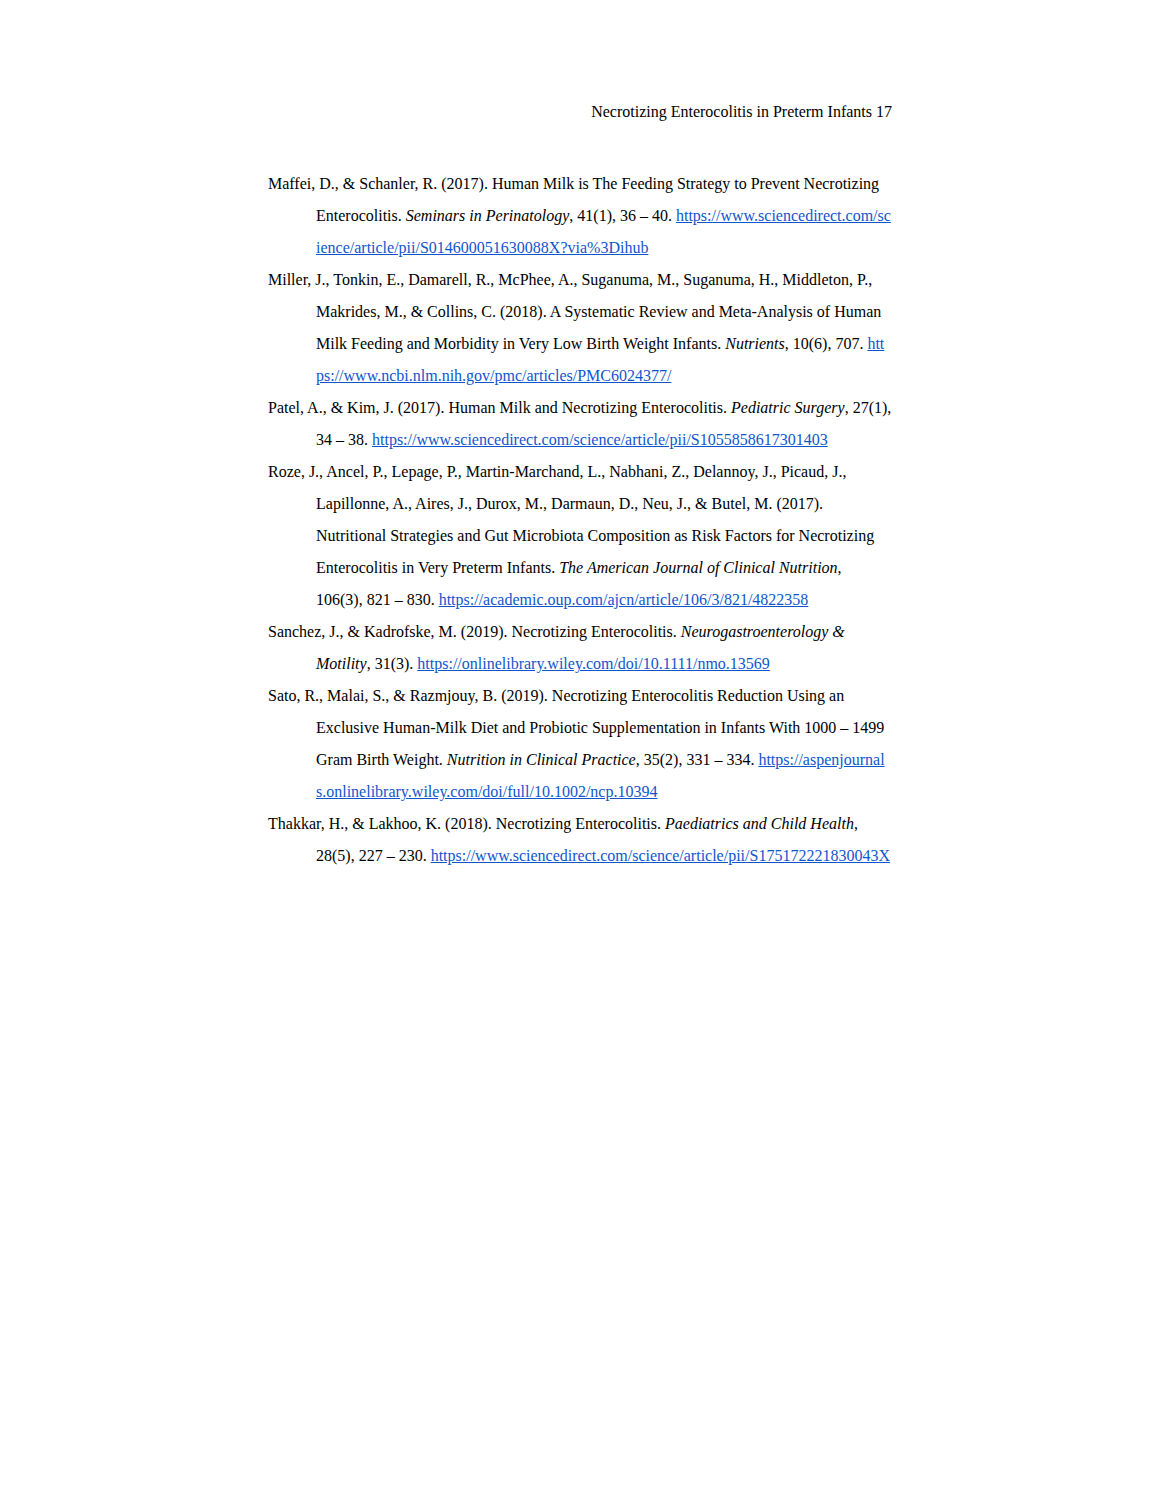Necrotizing Enterocolitis in Preterm Infants 17
References
Maffei, D., & Schanler, R. (2017). Human Milk is The Feeding Strategy to Prevent Necrotizing Enterocolitis. Seminars in Perinatology, 41(1), 36 – 40. https://www.sciencedirect.com/science/article/pii/S014600051630088X?via%3Dihub
Miller, J., Tonkin, E., Damarell, R., McPhee, A., Suganuma, M., Suganuma, H., Middleton, P., Makrides, M., & Collins, C. (2018). A Systematic Review and Meta-Analysis of Human Milk Feeding and Morbidity in Very Low Birth Weight Infants. Nutrients, 10(6), 707. https://www.ncbi.nlm.nih.gov/pmc/articles/PMC6024377/
Patel, A., & Kim, J. (2017). Human Milk and Necrotizing Enterocolitis. Pediatric Surgery, 27(1), 34 – 38. https://www.sciencedirect.com/science/article/pii/S1055858617301403
Roze, J., Ancel, P., Lepage, P., Martin-Marchand, L., Nabhani, Z., Delannoy, J., Picaud, J., Lapillonne, A., Aires, J., Durox, M., Darmaun, D., Neu, J., & Butel, M. (2017). Nutritional Strategies and Gut Microbiota Composition as Risk Factors for Necrotizing Enterocolitis in Very Preterm Infants. The American Journal of Clinical Nutrition, 106(3), 821 – 830. https://academic.oup.com/ajcn/article/106/3/821/4822358
Sanchez, J., & Kadrofske, M. (2019). Necrotizing Enterocolitis. Neurogastroenterology & Motility, 31(3). https://onlinelibrary.wiley.com/doi/10.1111/nmo.13569
Sato, R., Malai, S., & Razmjouy, B. (2019). Necrotizing Enterocolitis Reduction Using an Exclusive Human-Milk Diet and Probiotic Supplementation in Infants With 1000 – 1499 Gram Birth Weight. Nutrition in Clinical Practice, 35(2), 331 – 334. https://aspenjournals.onlinelibrary.wiley.com/doi/full/10.1002/ncp.10394
Thakkar, H., & Lakhoo, K. (2018). Necrotizing Enterocolitis. Paediatrics and Child Health, 28(5), 227 – 230. https://www.sciencedirect.com/science/article/pii/S175172221830043X